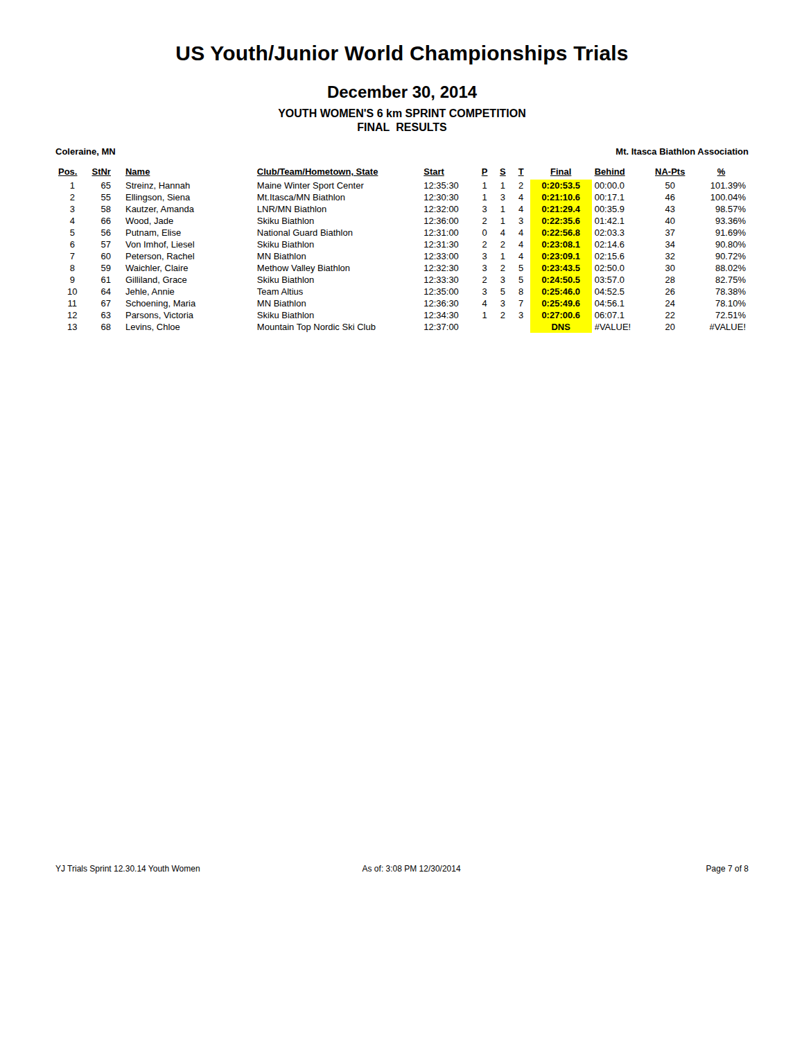US Youth/Junior World Championships Trials
December 30, 2014
YOUTH WOMEN'S 6 km SPRINT COMPETITION
FINAL RESULTS
Coleraine, MN Mt. Itasca Biathlon Association
| Pos. | StNr | Name | Club/Team/Hometown, State | Start | P | S | T | Final | Behind | NA-Pts | % |
| --- | --- | --- | --- | --- | --- | --- | --- | --- | --- | --- | --- |
| 1 | 65 | Streinz, Hannah | Maine Winter Sport Center | 12:35:30 | 1 | 1 | 2 | 0:20:53.5 | 00:00.0 | 50 | 101.39% |
| 2 | 55 | Ellingson, Siena | Mt.Itasca/MN Biathlon | 12:30:30 | 1 | 3 | 4 | 0:21:10.6 | 00:17.1 | 46 | 100.04% |
| 3 | 58 | Kautzer, Amanda | LNR/MN Biathlon | 12:32:00 | 3 | 1 | 4 | 0:21:29.4 | 00:35.9 | 43 | 98.57% |
| 4 | 66 | Wood, Jade | Skiku Biathlon | 12:36:00 | 2 | 1 | 3 | 0:22:35.6 | 01:42.1 | 40 | 93.36% |
| 5 | 56 | Putnam, Elise | National Guard Biathlon | 12:31:00 | 0 | 4 | 4 | 0:22:56.8 | 02:03.3 | 37 | 91.69% |
| 6 | 57 | Von Imhof, Liesel | Skiku Biathlon | 12:31:30 | 2 | 2 | 4 | 0:23:08.1 | 02:14.6 | 34 | 90.80% |
| 7 | 60 | Peterson, Rachel | MN Biathlon | 12:33:00 | 3 | 1 | 4 | 0:23:09.1 | 02:15.6 | 32 | 90.72% |
| 8 | 59 | Waichler, Claire | Methow Valley Biathlon | 12:32:30 | 3 | 2 | 5 | 0:23:43.5 | 02:50.0 | 30 | 88.02% |
| 9 | 61 | Gilliland, Grace | Skiku Biathlon | 12:33:30 | 2 | 3 | 5 | 0:24:50.5 | 03:57.0 | 28 | 82.75% |
| 10 | 64 | Jehle, Annie | Team Altius | 12:35:00 | 3 | 5 | 8 | 0:25:46.0 | 04:52.5 | 26 | 78.38% |
| 11 | 67 | Schoening, Maria | MN Biathlon | 12:36:30 | 4 | 3 | 7 | 0:25:49.6 | 04:56.1 | 24 | 78.10% |
| 12 | 63 | Parsons, Victoria | Skiku Biathlon | 12:34:30 | 1 | 2 | 3 | 0:27:00.6 | 06:07.1 | 22 | 72.51% |
| 13 | 68 | Levins, Chloe | Mountain Top Nordic Ski Club | 12:37:00 | | | | DNS | #VALUE! | 20 | #VALUE! |
YJ Trials Sprint 12.30.14 Youth Women As of: 3:08 PM 12/30/2014 Page 7 of 8